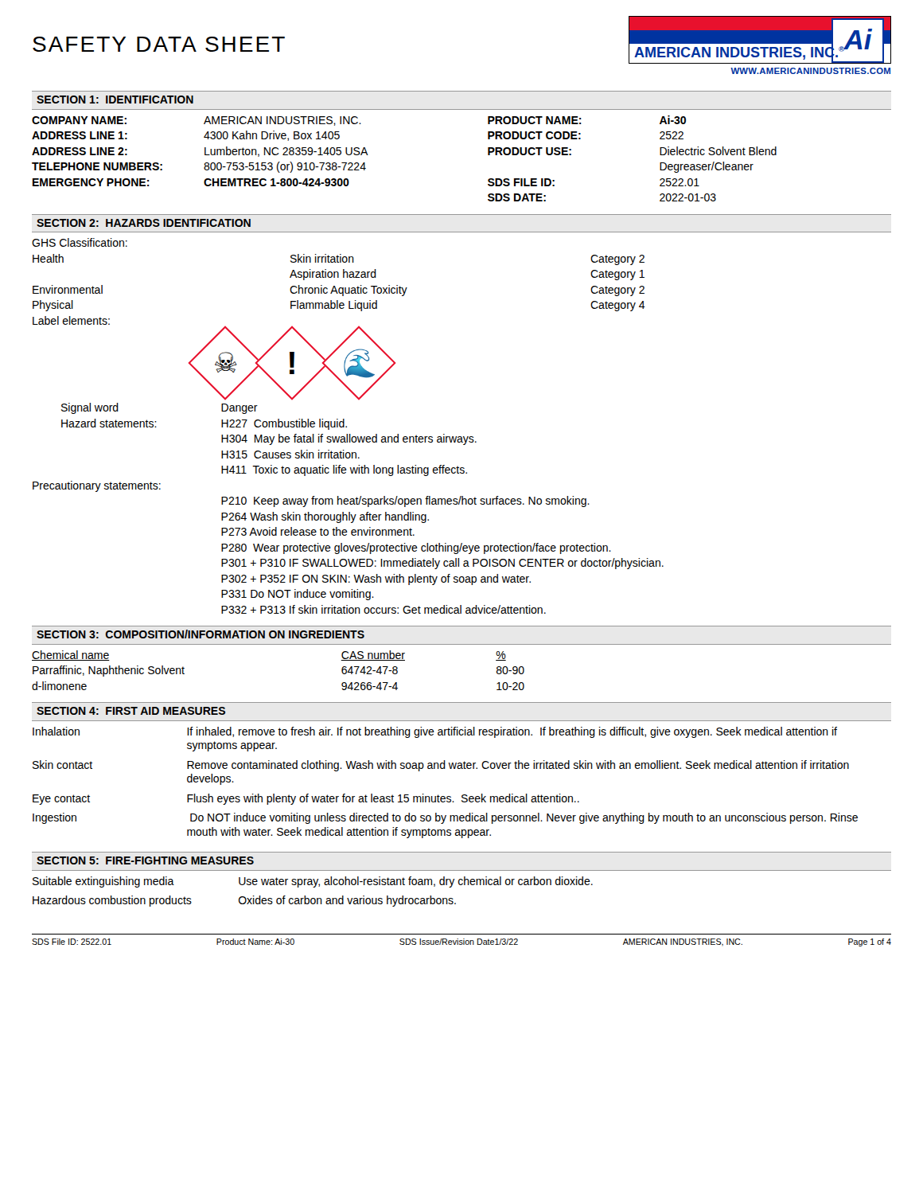SAFETY DATA SHEET
Ai
AMERICAN INDUSTRIES, INC.®
WWW.AMERICANINDUSTRIES.COM
SECTION 1: IDENTIFICATION
| COMPANY NAME: | AMERICAN INDUSTRIES, INC. | PRODUCT NAME: | Ai-30 |
| ADDRESS LINE 1: | 4300 Kahn Drive, Box 1405 | PRODUCT CODE: | 2522 |
| ADDRESS LINE 2: | Lumberton, NC 28359-1405 USA | PRODUCT USE: | Dielectric Solvent Blend |
| TELEPHONE NUMBERS: | 800-753-5153 (or) 910-738-7224 | | Degreaser/Cleaner |
| EMERGENCY PHONE: | CHEMTREC 1-800-424-9300 | SDS FILE ID: | 2522.01 |
| | | SDS DATE: | 2022-01-03 |
SECTION 2: HAZARDS IDENTIFICATION
| GHS Classification: |
| Health | Skin irritation | Category 2 |
| | Aspiration hazard | Category 1 |
| Environmental | Chronic Aquatic Toxicity | Category 2 |
| Physical | Flammable Liquid | Category 4 |
| Label elements: |
☠
!
🌊
| Signal word | Danger |
| Hazard statements: | H227 Combustible liquid. |
| | H304 May be fatal if swallowed and enters airways. |
| | H315 Causes skin irritation. |
| | H411 Toxic to aquatic life with long lasting effects. |
| Precautionary statements: |
| | P210 Keep away from heat/sparks/open flames/hot surfaces. No smoking. |
| | P264 Wash skin thoroughly after handling. |
| | P273 Avoid release to the environment. |
| | P280 Wear protective gloves/protective clothing/eye protection/face protection. |
| | P301 + P310 IF SWALLOWED: Immediately call a POISON CENTER or doctor/physician. |
| | P302 + P352 IF ON SKIN: Wash with plenty of soap and water. |
| | P331 Do NOT induce vomiting. |
| | P332 + P313 If skin irritation occurs: Get medical advice/attention. |
SECTION 3: COMPOSITION/INFORMATION ON INGREDIENTS
| Chemical name | CAS number | % |
| Parraffinic, Naphthenic Solvent | 64742-47-8 | 80-90 |
| d-limonene | 94266-47-4 | 10-20 |
SECTION 4: FIRST AID MEASURES
| Inhalation | If inhaled, remove to fresh air. If not breathing give artificial respiration. If breathing is difficult, give oxygen. Seek medical attention if symptoms appear. |
| Skin contact | Remove contaminated clothing. Wash with soap and water. Cover the irritated skin with an emollient. Seek medical attention if irritation develops. |
| Eye contact | Flush eyes with plenty of water for at least 15 minutes. Seek medical attention.. |
| Ingestion | Do NOT induce vomiting unless directed to do so by medical personnel. Never give anything by mouth to an unconscious person. Rinse mouth with water. Seek medical attention if symptoms appear. |
SECTION 5: FIRE-FIGHTING MEASURES
| Suitable extinguishing media | Use water spray, alcohol-resistant foam, dry chemical or carbon dioxide. |
| Hazardous combustion products | Oxides of carbon and various hydrocarbons. |
SDS File ID: 2522.01 Product Name: Ai-30 SDS Issue/Revision Date1/3/22 AMERICAN INDUSTRIES, INC. Page 1 of 4